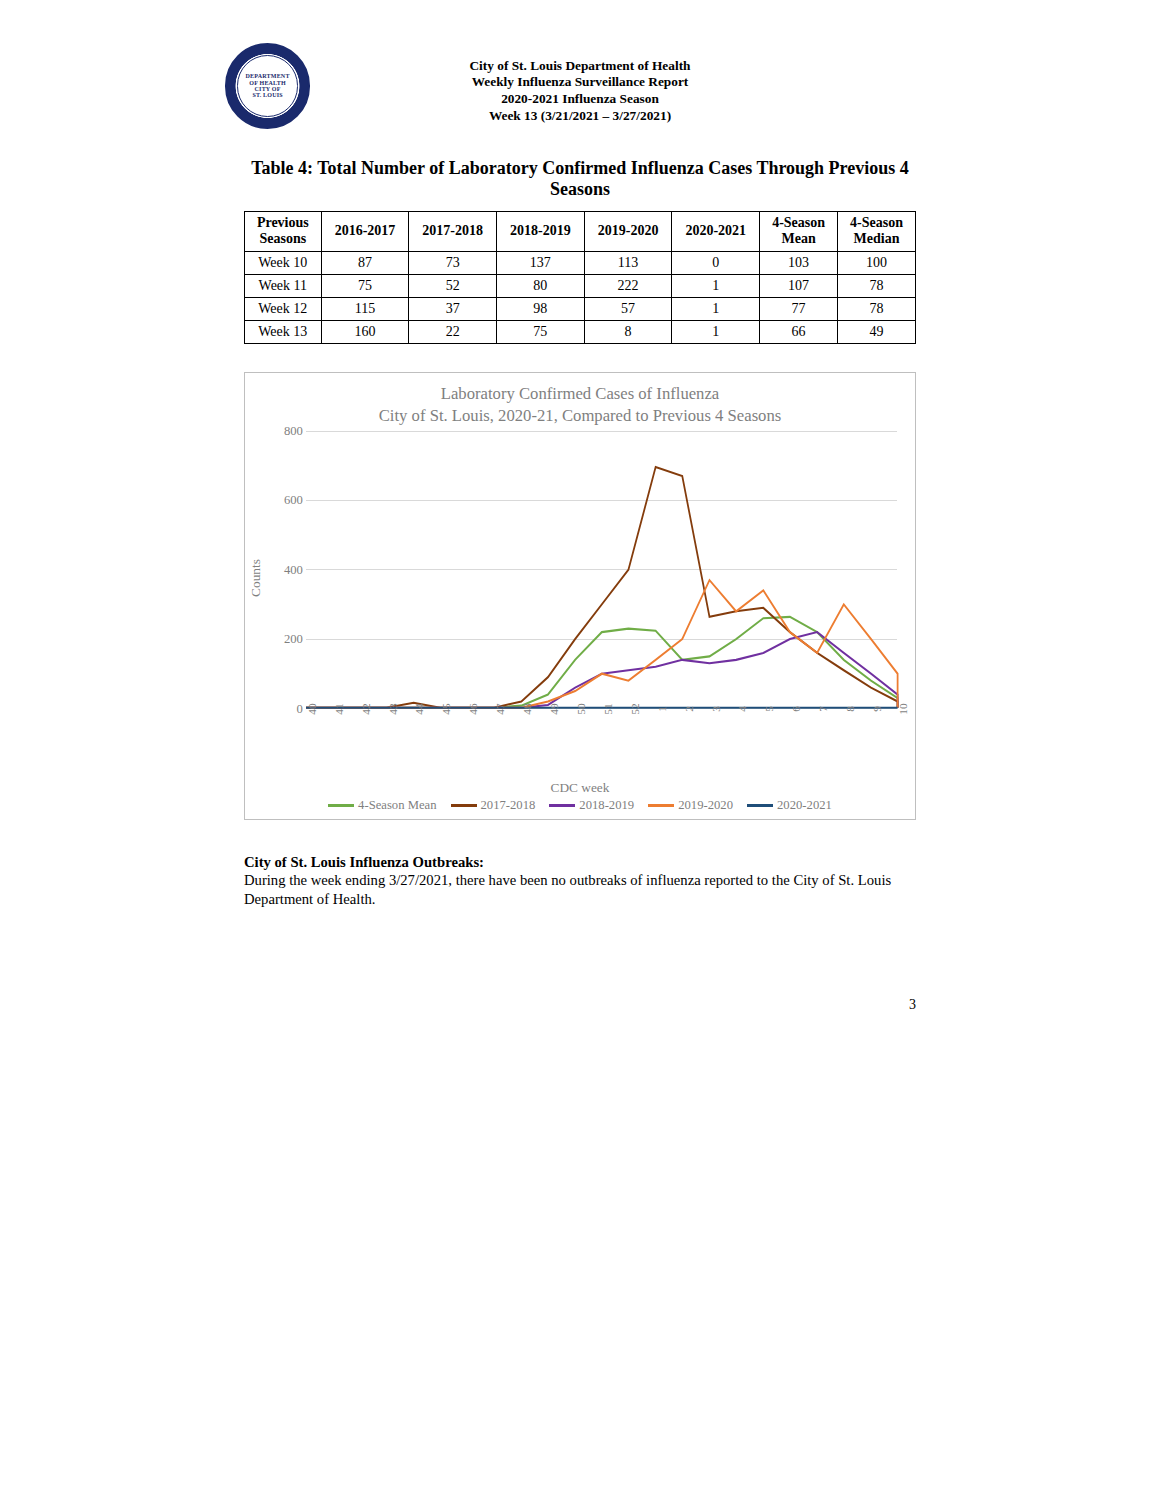DEPARTMENT
OF HEALTH
CITY OF
ST. LOUIS
City of St. Louis Department of Health
Weekly Influenza Surveillance Report
2020-2021 Influenza Season
Week 13 (3/21/2021 – 3/27/2021)
Table 4: Total Number of Laboratory Confirmed Influenza Cases Through Previous 4 Seasons
| Previous Seasons | 2016-2017 | 2017-2018 | 2018-2019 | 2019-2020 | 2020-2021 | 4-Season Mean | 4-Season Median |
| --- | --- | --- | --- | --- | --- | --- | --- |
| Week 10 | 87 | 73 | 137 | 113 | 0 | 103 | 100 |
| Week 11 | 75 | 52 | 80 | 222 | 1 | 107 | 78 |
| Week 12 | 115 | 37 | 98 | 57 | 1 | 77 | 78 |
| Week 13 | 160 | 22 | 75 | 8 | 1 | 66 | 49 |
Laboratory Confirmed Cases of Influenza
City of St. Louis, 2020-21, Compared to Previous 4 Seasons
Counts
800 600 400 200 0
40 41 42 43 44 45 46 47 48 49 50 51 52 1 2 3 4 5 6 7 8 9 10
.
CDC week
4-Season Mean 2017-2018 2018-2019 2019-2020 2020-2021
City of St. Louis Influenza Outbreaks:
During the week ending 3/27/2021, there have been no outbreaks of influenza reported to the City of St. Louis Department of Health.
3